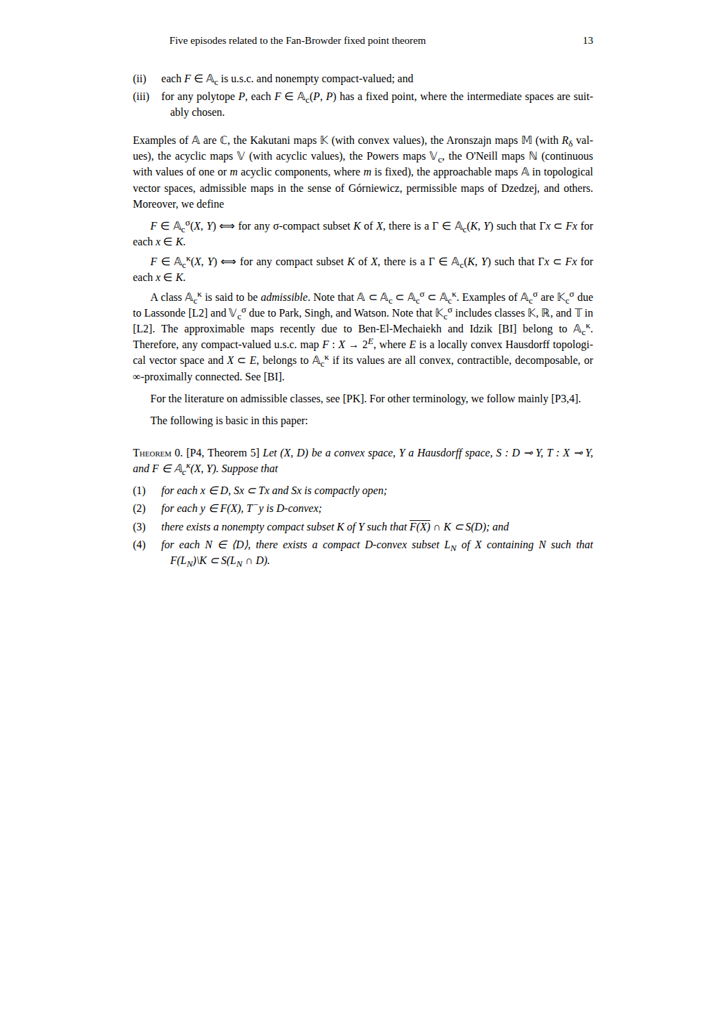Five episodes related to the Fan-Browder fixed point theorem 13
(ii) each F ∈ 𝔸c is u.s.c. and nonempty compact-valued; and
(iii) for any polytope P, each F ∈ 𝔸c(P, P) has a fixed point, where the intermediate spaces are suitably chosen.
Examples of 𝔸 are ℂ, the Kakutani maps 𝕂 (with convex values), the Aronszajn maps 𝕄 (with Rδ values), the acyclic maps 𝕍 (with acyclic values), the Powers maps 𝕍c, the O'Neill maps ℕ (continuous with values of one or m acyclic components, where m is fixed), the approachable maps 𝔸 in topological vector spaces, admissible maps in the sense of Górniewicz, permissible maps of Dzedzej, and others. Moreover, we define
F ∈ 𝔸cσ(X, Y) ⟺ for any σ-compact subset K of X, there is a Γ ∈ 𝔸c(K, Y) such that Γx ⊂ Fx for each x ∈ K.
F ∈ 𝔸cκ(X, Y) ⟺ for any compact subset K of X, there is a Γ ∈ 𝔸c(K, Y) such that Γx ⊂ Fx for each x ∈ K.
A class 𝔸cκ is said to be admissible. Note that 𝔸 ⊂ 𝔸c ⊂ 𝔸cσ ⊂ 𝔸cκ. Examples of 𝔸cσ are 𝕂cσ due to Lassonde [L2] and 𝕍cσ due to Park, Singh, and Watson. Note that 𝕂cσ includes classes 𝕂, ℝ, and 𝕋 in [L2]. The approximable maps recently due to Ben-El-Mechaiekh and Idzik [BI] belong to 𝔸cκ. Therefore, any compact-valued u.s.c. map F : X → 2E, where E is a locally convex Hausdorff topological vector space and X ⊂ E, belongs to 𝔸cκ if its values are all convex, contractible, decomposable, or ∞-proximally connected. See [BI].
For the literature on admissible classes, see [PK]. For other terminology, we follow mainly [P3,4].
The following is basic in this paper:
Theorem 0. [P4, Theorem 5] Let (X, D) be a convex space, Y a Hausdorff space, S : D ⊸ Y, T : X ⊸ Y, and F ∈ 𝔸cκ(X, Y). Suppose that
(1) for each x ∈ D, Sx ⊂ Tx and Sx is compactly open;
(2) for each y ∈ F(X), T−y is D-convex;
(3) there exists a nonempty compact subset K of Y such that F(X) ∩ K ⊂ S(D); and
(4) for each N ∈ ⟨D⟩, there exists a compact D-convex subset LN of X containing N such that F(LN)\K ⊂ S(LN ∩ D).